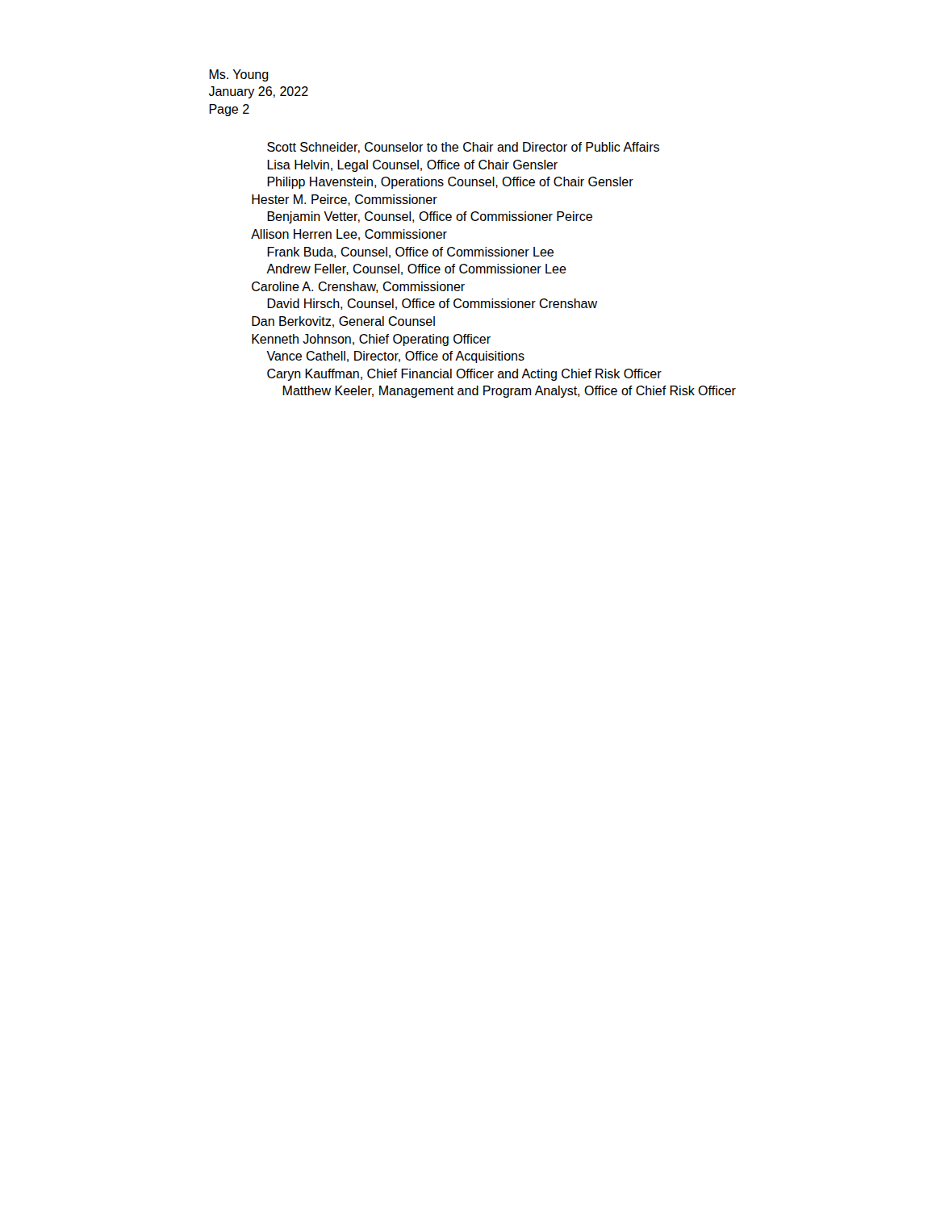Ms. Young
January 26, 2022
Page 2
Scott Schneider, Counselor to the Chair and Director of Public Affairs
Lisa Helvin, Legal Counsel, Office of Chair Gensler
Philipp Havenstein, Operations Counsel, Office of Chair Gensler
Hester M. Peirce, Commissioner
Benjamin Vetter, Counsel, Office of Commissioner Peirce
Allison Herren Lee, Commissioner
Frank Buda, Counsel, Office of Commissioner Lee
Andrew Feller, Counsel, Office of Commissioner Lee
Caroline A. Crenshaw, Commissioner
David Hirsch, Counsel, Office of Commissioner Crenshaw
Dan Berkovitz, General Counsel
Kenneth Johnson, Chief Operating Officer
Vance Cathell, Director, Office of Acquisitions
Caryn Kauffman, Chief Financial Officer and Acting Chief Risk Officer
Matthew Keeler, Management and Program Analyst, Office of Chief Risk Officer